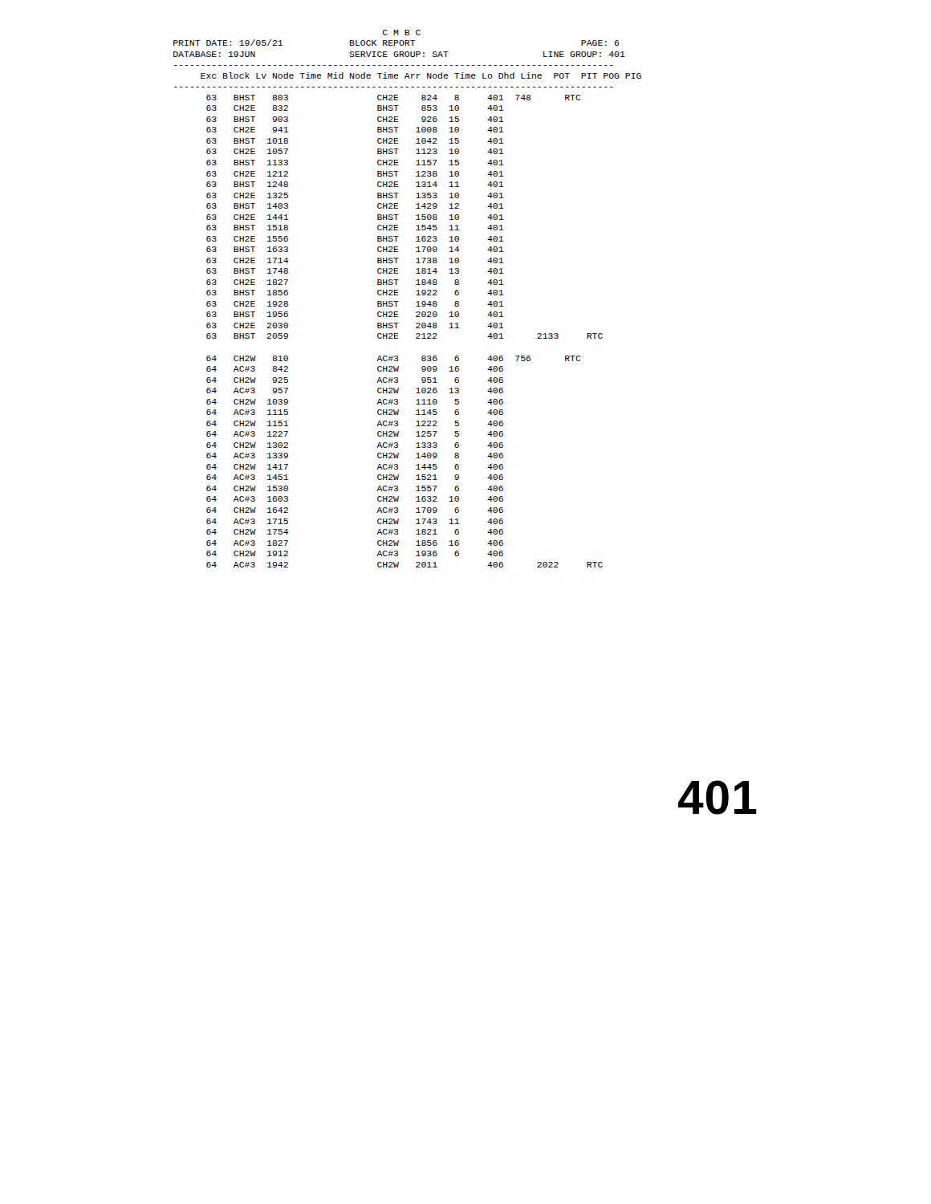C M B C
PRINT DATE: 19/05/21            BLOCK REPORT                              PAGE: 6
DATABASE: 19JUN                 SERVICE GROUP: SAT                 LINE GROUP: 401
--------------------------------------------------------------------------------
     Exc Block Lv Node Time Mid Node Time Arr Node Time Lo Dhd Line  POT  PIT POG PIG
--------------------------------------------------------------------------------
      63   BHST   803                CH2E    824   8     401  748      RTC
      63   CH2E   832                BHST    853  10     401
      63   BHST   903                CH2E    926  15     401
      63   CH2E   941                BHST   1008  10     401
      63   BHST  1018                CH2E   1042  15     401
      63   CH2E  1057                BHST   1123  10     401
      63   BHST  1133                CH2E   1157  15     401
      63   CH2E  1212                BHST   1238  10     401
      63   BHST  1248                CH2E   1314  11     401
      63   CH2E  1325                BHST   1353  10     401
      63   BHST  1403                CH2E   1429  12     401
      63   CH2E  1441                BHST   1508  10     401
      63   BHST  1518                CH2E   1545  11     401
      63   CH2E  1556                BHST   1623  10     401
      63   BHST  1633                CH2E   1700  14     401
      63   CH2E  1714                BHST   1738  10     401
      63   BHST  1748                CH2E   1814  13     401
      63   CH2E  1827                BHST   1848   8     401
      63   BHST  1856                CH2E   1922   6     401
      63   CH2E  1928                BHST   1948   8     401
      63   BHST  1956                CH2E   2020  10     401
      63   CH2E  2030                BHST   2048  11     401
      63   BHST  2059                CH2E   2122         401      2133     RTC

      64   CH2W   810                AC#3    836   6     406  756      RTC
      64   AC#3   842                CH2W    909  16     406
      64   CH2W   925                AC#3    951   6     406
      64   AC#3   957                CH2W   1026  13     406
      64   CH2W  1039                AC#3   1110   5     406
      64   AC#3  1115                CH2W   1145   6     406
      64   CH2W  1151                AC#3   1222   5     406
      64   AC#3  1227                CH2W   1257   5     406
      64   CH2W  1302                AC#3   1333   6     406
      64   AC#3  1339                CH2W   1409   8     406
      64   CH2W  1417                AC#3   1445   6     406
      64   AC#3  1451                CH2W   1521   9     406
      64   CH2W  1530                AC#3   1557   6     406
      64   AC#3  1603                CH2W   1632  10     406
      64   CH2W  1642                AC#3   1709   6     406
      64   AC#3  1715                CH2W   1743  11     406
      64   CH2W  1754                AC#3   1821   6     406
      64   AC#3  1827                CH2W   1856  16     406
      64   CH2W  1912                AC#3   1936   6     406
      64   AC#3  1942                CH2W   2011         406      2022     RTC
401